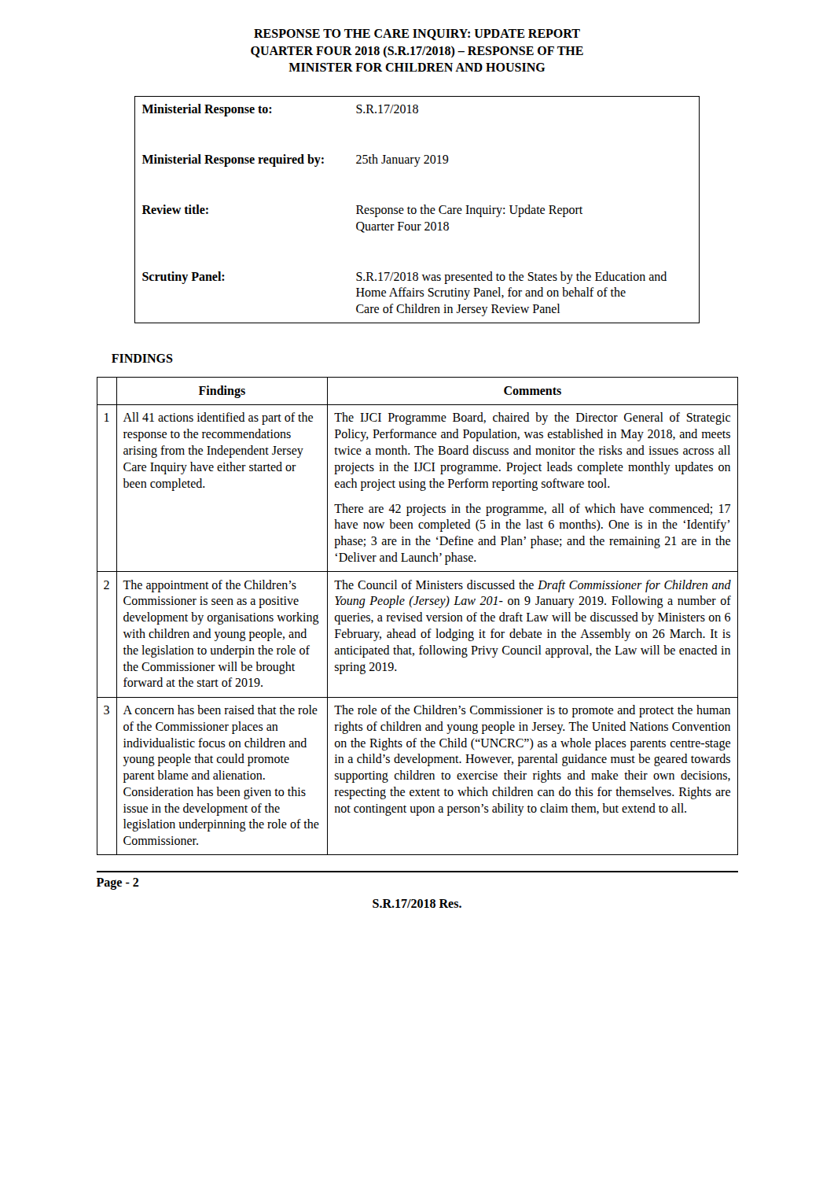RESPONSE TO THE CARE INQUIRY: UPDATE REPORT
QUARTER FOUR 2018 (S.R.17/2018) – RESPONSE OF THE
MINISTER FOR CHILDREN AND HOUSING
| Ministerial Response to: | S.R.17/2018 |
| Ministerial Response required by: | 25th January 2019 |
| Review title: | Response to the Care Inquiry: Update Report Quarter Four 2018 |
| Scrutiny Panel: | S.R.17/2018 was presented to the States by the Education and Home Affairs Scrutiny Panel, for and on behalf of the Care of Children in Jersey Review Panel |
FINDINGS
| | Findings | Comments |
| --- | --- | --- |
| 1 | All 41 actions identified as part of the response to the recommendations arising from the Independent Jersey Care Inquiry have either started or been completed. | The IJCI Programme Board, chaired by the Director General of Strategic Policy, Performance and Population, was established in May 2018, and meets twice a month. The Board discuss and monitor the risks and issues across all projects in the IJCI programme. Project leads complete monthly updates on each project using the Perform reporting software tool. There are 42 projects in the programme, all of which have commenced; 17 have now been completed (5 in the last 6 months). One is in the ‘Identify’ phase; 3 are in the ‘Define and Plan’ phase; and the remaining 21 are in the ‘Deliver and Launch’ phase. |
| 2 | The appointment of the Children’s Commissioner is seen as a positive development by organisations working with children and young people, and the legislation to underpin the role of the Commissioner will be brought forward at the start of 2019. | The Council of Ministers discussed the Draft Commissioner for Children and Young People (Jersey) Law 201- on 9 January 2019. Following a number of queries, a revised version of the draft Law will be discussed by Ministers on 6 February, ahead of lodging it for debate in the Assembly on 26 March. It is anticipated that, following Privy Council approval, the Law will be enacted in spring 2019. |
| 3 | A concern has been raised that the role of the Commissioner places an individualistic focus on children and young people that could promote parent blame and alienation. Consideration has been given to this issue in the development of the legislation underpinning the role of the Commissioner. | The role of the Children’s Commissioner is to promote and protect the human rights of children and young people in Jersey. The United Nations Convention on the Rights of the Child (“UNCRC”) as a whole places parents centre-stage in a child’s development. However, parental guidance must be geared towards supporting children to exercise their rights and make their own decisions, respecting the extent to which children can do this for themselves. Rights are not contingent upon a person’s ability to claim them, but extend to all. |
Page - 2
S.R.17/2018 Res.